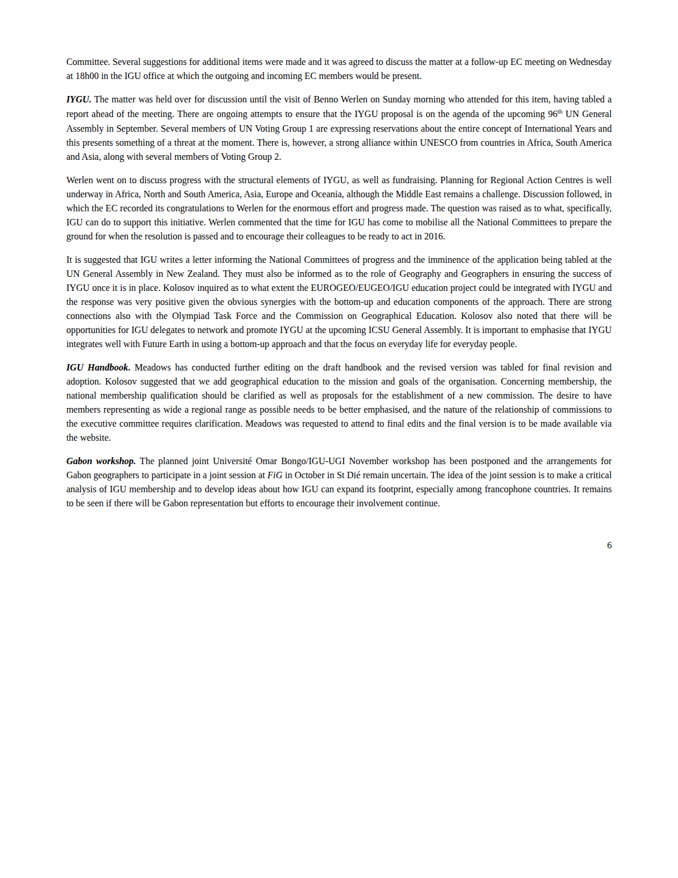Committee. Several suggestions for additional items were made and it was agreed to discuss the matter at a follow-up EC meeting on Wednesday at 18h00 in the IGU office at which the outgoing and incoming EC members would be present.
IYGU. The matter was held over for discussion until the visit of Benno Werlen on Sunday morning who attended for this item, having tabled a report ahead of the meeting. There are ongoing attempts to ensure that the IYGU proposal is on the agenda of the upcoming 96th UN General Assembly in September. Several members of UN Voting Group 1 are expressing reservations about the entire concept of International Years and this presents something of a threat at the moment. There is, however, a strong alliance within UNESCO from countries in Africa, South America and Asia, along with several members of Voting Group 2.
Werlen went on to discuss progress with the structural elements of IYGU, as well as fundraising. Planning for Regional Action Centres is well underway in Africa, North and South America, Asia, Europe and Oceania, although the Middle East remains a challenge. Discussion followed, in which the EC recorded its congratulations to Werlen for the enormous effort and progress made. The question was raised as to what, specifically, IGU can do to support this initiative. Werlen commented that the time for IGU has come to mobilise all the National Committees to prepare the ground for when the resolution is passed and to encourage their colleagues to be ready to act in 2016.
It is suggested that IGU writes a letter informing the National Committees of progress and the imminence of the application being tabled at the UN General Assembly in New Zealand. They must also be informed as to the role of Geography and Geographers in ensuring the success of IYGU once it is in place. Kolosov inquired as to what extent the EUROGEO/EUGEO/IGU education project could be integrated with IYGU and the response was very positive given the obvious synergies with the bottom-up and education components of the approach. There are strong connections also with the Olympiad Task Force and the Commission on Geographical Education. Kolosov also noted that there will be opportunities for IGU delegates to network and promote IYGU at the upcoming ICSU General Assembly. It is important to emphasise that IYGU integrates well with Future Earth in using a bottom-up approach and that the focus on everyday life for everyday people.
IGU Handbook. Meadows has conducted further editing on the draft handbook and the revised version was tabled for final revision and adoption. Kolosov suggested that we add geographical education to the mission and goals of the organisation. Concerning membership, the national membership qualification should be clarified as well as proposals for the establishment of a new commission. The desire to have members representing as wide a regional range as possible needs to be better emphasised, and the nature of the relationship of commissions to the executive committee requires clarification. Meadows was requested to attend to final edits and the final version is to be made available via the website.
Gabon workshop. The planned joint Université Omar Bongo/IGU-UGI November workshop has been postponed and the arrangements for Gabon geographers to participate in a joint session at FiG in October in St Dié remain uncertain. The idea of the joint session is to make a critical analysis of IGU membership and to develop ideas about how IGU can expand its footprint, especially among francophone countries. It remains to be seen if there will be Gabon representation but efforts to encourage their involvement continue.
6